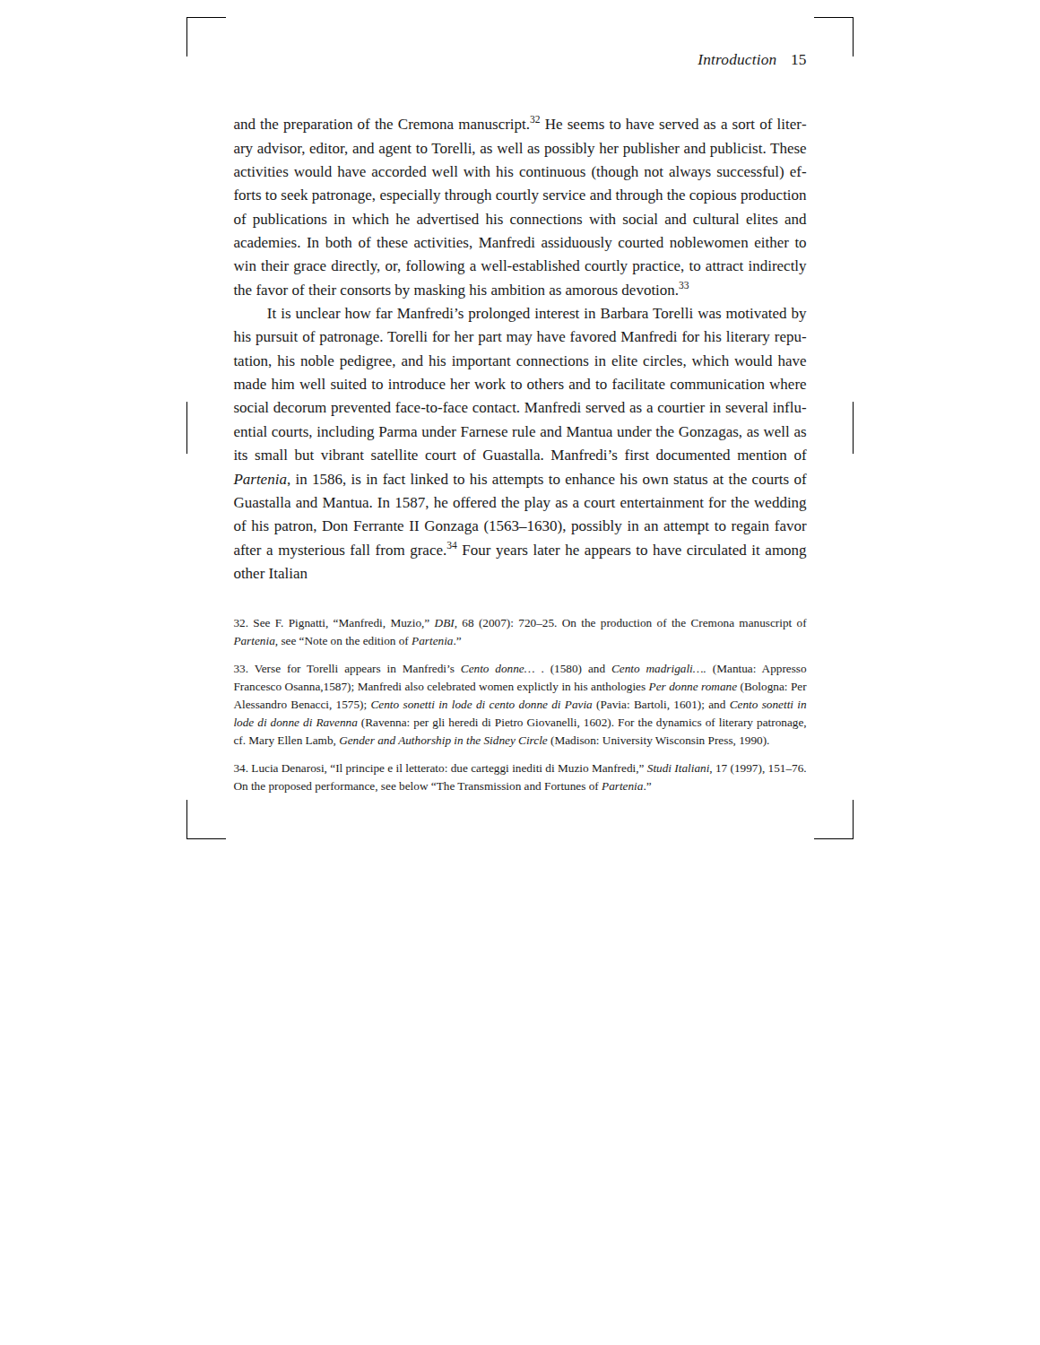Introduction 15
and the preparation of the Cremona manuscript.32 He seems to have served as a sort of literary advisor, editor, and agent to Torelli, as well as possibly her publisher and publicist. These activities would have accorded well with his continuous (though not always successful) efforts to seek patronage, especially through courtly service and through the copious production of publications in which he advertised his connections with social and cultural elites and academies. In both of these activities, Manfredi assiduously courted noblewomen either to win their grace directly, or, following a well-established courtly practice, to attract indirectly the favor of their consorts by masking his ambition as amorous devotion.33
It is unclear how far Manfredi’s prolonged interest in Barbara Torelli was motivated by his pursuit of patronage. Torelli for her part may have favored Manfredi for his literary reputation, his noble pedigree, and his important connections in elite circles, which would have made him well suited to introduce her work to others and to facilitate communication where social decorum prevented face-to-face contact. Manfredi served as a courtier in several influential courts, including Parma under Farnese rule and Mantua under the Gonzagas, as well as its small but vibrant satellite court of Guastalla. Manfredi’s first documented mention of Partenia, in 1586, is in fact linked to his attempts to enhance his own status at the courts of Guastalla and Mantua. In 1587, he offered the play as a court entertainment for the wedding of his patron, Don Ferrante II Gonzaga (1563–1630), possibly in an attempt to regain favor after a mysterious fall from grace.34 Four years later he appears to have circulated it among other Italian
32. See F. Pignatti, “Manfredi, Muzio,” DBI, 68 (2007): 720–25. On the production of the Cremona manuscript of Partenia, see “Note on the edition of Partenia.”
33. Verse for Torelli appears in Manfredi’s Cento donne… . (1580) and Cento madrigali…. (Mantua: Appresso Francesco Osanna,1587); Manfredi also celebrated women explictly in his anthologies Per donne romane (Bologna: Per Alessandro Benacci, 1575); Cento sonetti in lode di cento donne di Pavia (Pavia: Bartoli, 1601); and Cento sonetti in lode di donne di Ravenna (Ravenna: per gli heredi di Pietro Giovanelli, 1602). For the dynamics of literary patronage, cf. Mary Ellen Lamb, Gender and Authorship in the Sidney Circle (Madison: University Wisconsin Press, 1990).
34. Lucia Denarosi, “Il principe e il letterato: due carteggi inediti di Muzio Manfredi,” Studi Italiani, 17 (1997), 151–76. On the proposed performance, see below “The Transmission and Fortunes of Partenia.”